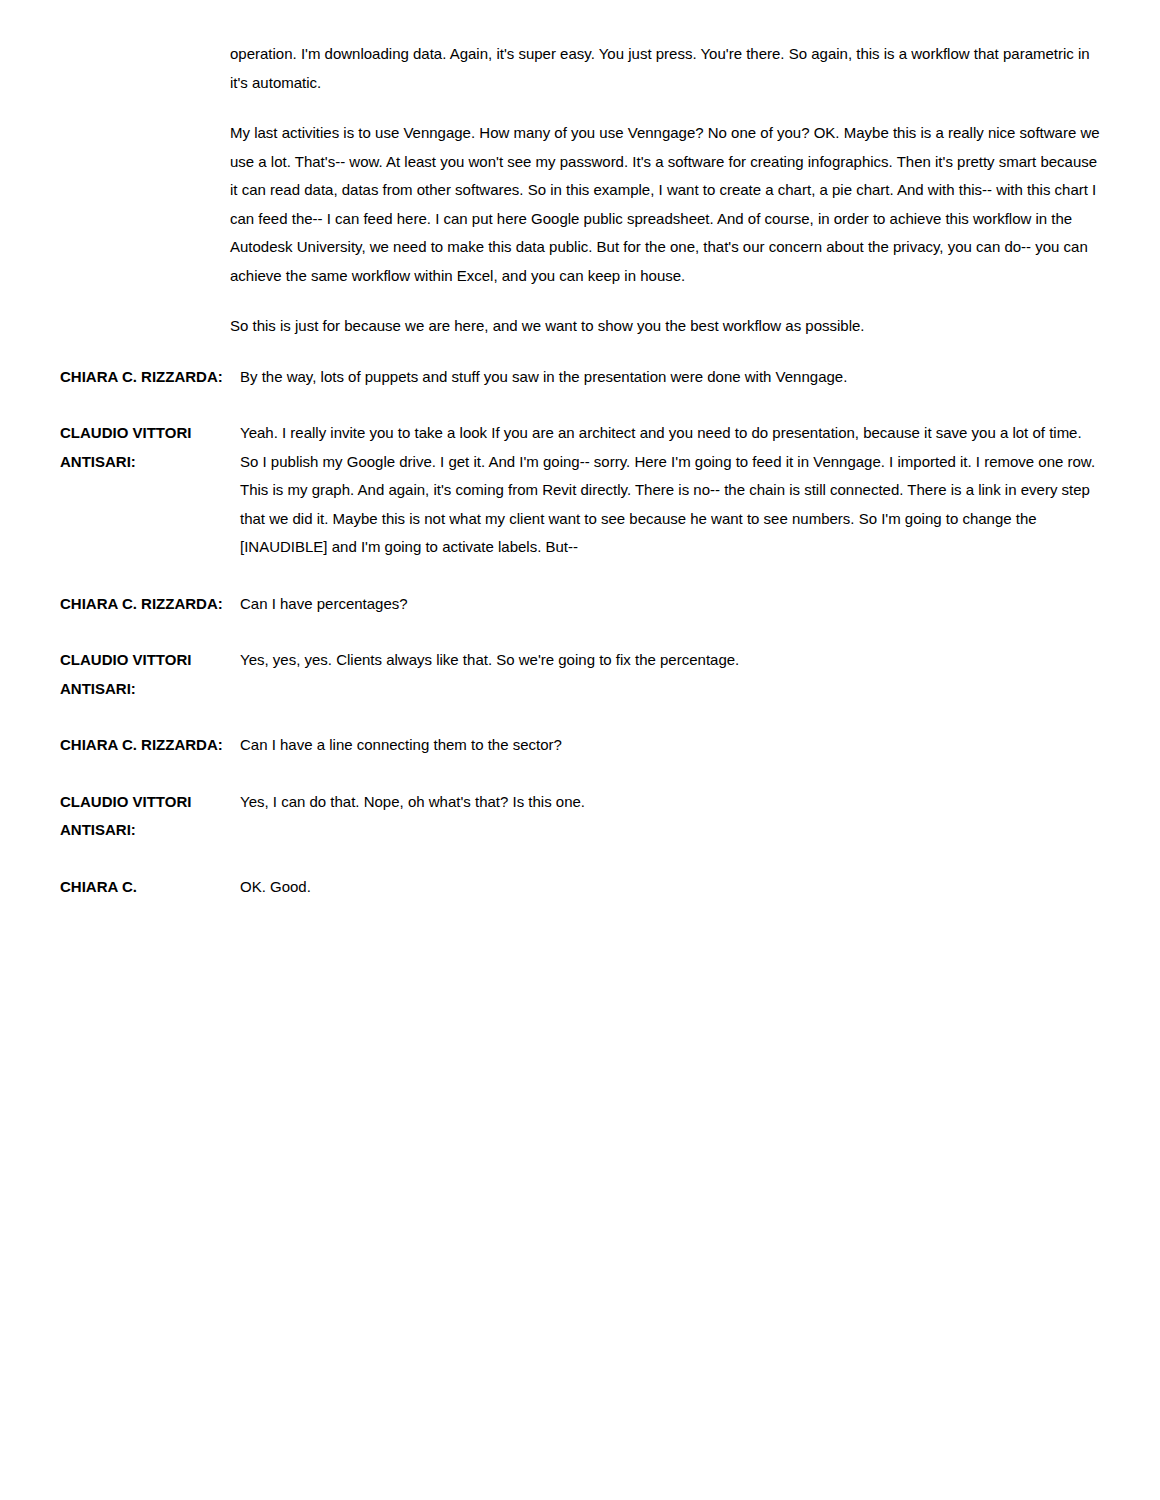operation. I'm downloading data. Again, it's super easy. You just press. You're there. So again, this is a workflow that parametric in it's automatic.
My last activities is to use Venngage. How many of you use Venngage? No one of you? OK. Maybe this is a really nice software we use a lot. That's-- wow. At least you won't see my password. It's a software for creating infographics. Then it's pretty smart because it can read data, datas from other softwares. So in this example, I want to create a chart, a pie chart. And with this-- with this chart I can feed the-- I can feed here. I can put here Google public spreadsheet. And of course, in order to achieve this workflow in the Autodesk University, we need to make this data public. But for the one, that's our concern about the privacy, you can do-- you can achieve the same workflow within Excel, and you can keep in house.
So this is just for because we are here, and we want to show you the best workflow as possible.
CHIARA C. RIZZARDA:
By the way, lots of puppets and stuff you saw in the presentation were done with Venngage.
CLAUDIO VITTORI ANTISARI:
Yeah. I really invite you to take a look If you are an architect and you need to do presentation, because it save you a lot of time. So I publish my Google drive. I get it. And I'm going-- sorry. Here I'm going to feed it in Venngage. I imported it. I remove one row. This is my graph. And again, it's coming from Revit directly. There is no-- the chain is still connected. There is a link in every step that we did it. Maybe this is not what my client want to see because he want to see numbers. So I'm going to change the [INAUDIBLE] and I'm going to activate labels. But--
CHIARA C. RIZZARDA:
Can I have percentages?
CLAUDIO VITTORI ANTISARI:
Yes, yes, yes. Clients always like that. So we're going to fix the percentage.
CHIARA C. RIZZARDA:
Can I have a line connecting them to the sector?
CLAUDIO VITTORI ANTISARI:
Yes, I can do that. Nope, oh what's that? Is this one.
CHIARA C.
OK. Good.